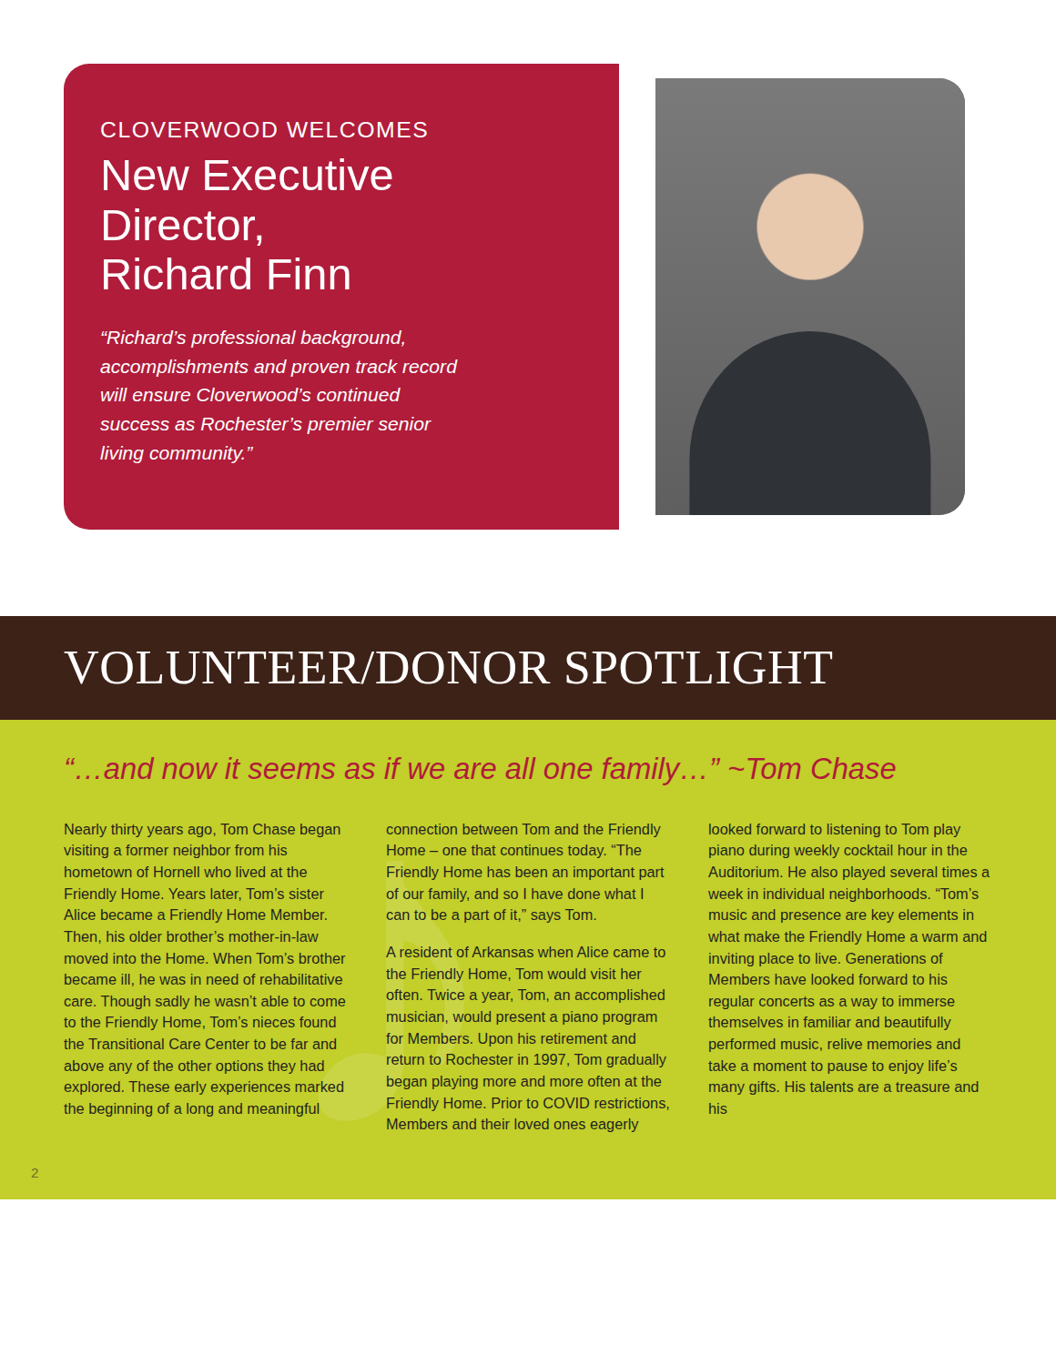Cloverwood Welcomes
New Executive Director,
Richard Finn
“Richard’s professional background, accomplishments and proven track record will ensure Cloverwood’s continued success as Rochester’s premier senior living community.”
VOLUNTEER/DONOR SPOTLIGHT
“…and now it seems as if we are all one family…” ~Tom Chase
Nearly thirty years ago, Tom Chase began visiting a former neighbor from his hometown of Hornell who lived at the Friendly Home. Years later, Tom’s sister Alice became a Friendly Home Member. Then, his older brother’s mother-in-law moved into the Home. When Tom’s brother became ill, he was in need of rehabilitative care. Though sadly he wasn’t able to come to the Friendly Home, Tom’s nieces found the Transitional Care Center to be far and above any of the other options they had explored. These early experiences marked the beginning of a long and meaningful connection between Tom and the Friendly Home – one that continues today. “The Friendly Home has been an important part of our family, and so I have done what I can to be a part of it,” says Tom.
A resident of Arkansas when Alice came to the Friendly Home, Tom would visit her often. Twice a year, Tom, an accomplished musician, would present a piano program for Members. Upon his retirement and return to Rochester in 1997, Tom gradually began playing more and more often at the Friendly Home. Prior to COVID restrictions, Members and their loved ones eagerly looked forward to listening to Tom play piano during weekly cocktail hour in the Auditorium. He also played several times a week in individual neighborhoods. “Tom’s music and presence are key elements in what make the Friendly Home a warm and inviting place to live. Generations of Members have looked forward to his regular concerts as a way to immerse themselves in familiar and beautifully performed music, relive memories and take a moment to pause to enjoy life’s many gifts. His talents are a treasure and his
2